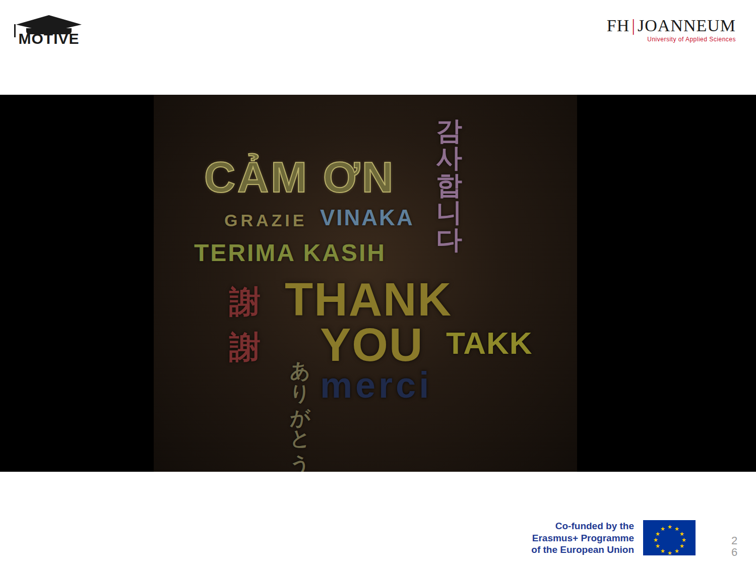MOTIVE
FH|JOANNEUM
University of Applied Sciences
CẢM ƠN GRAZIE VINAKA 감사합니다 TERIMA KASIH 謝 謝 THANK YOU TAKK ありがとう merci
Co-funded by the
Erasmus+ Programme
of the European Union
2
6